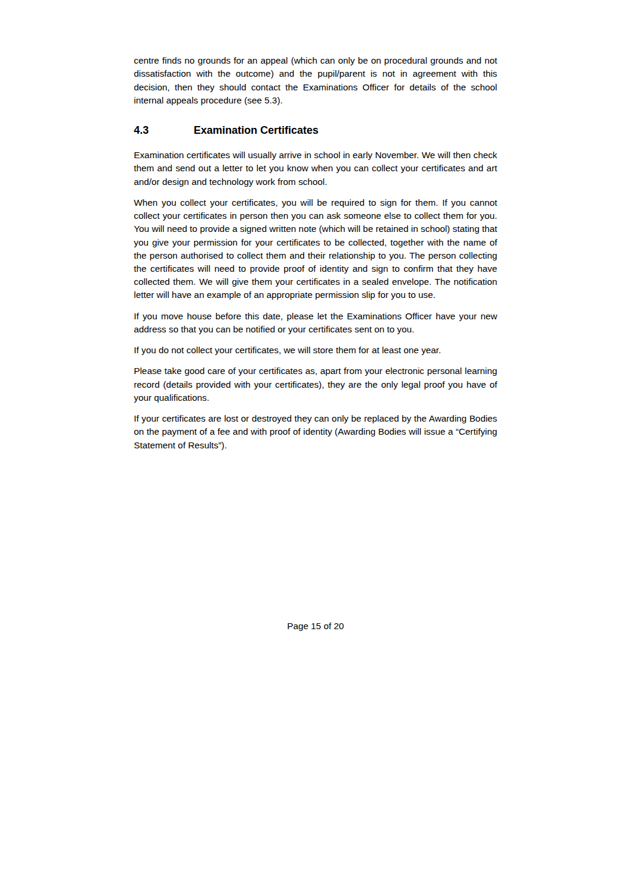centre finds no grounds for an appeal (which can only be on procedural grounds and not dissatisfaction with the outcome) and the pupil/parent is not in agreement with this decision, then they should contact the Examinations Officer for details of the school internal appeals procedure (see 5.3).
4.3 Examination Certificates
Examination certificates will usually arrive in school in early November. We will then check them and send out a letter to let you know when you can collect your certificates and art and/or design and technology work from school.
When you collect your certificates, you will be required to sign for them. If you cannot collect your certificates in person then you can ask someone else to collect them for you. You will need to provide a signed written note (which will be retained in school) stating that you give your permission for your certificates to be collected, together with the name of the person authorised to collect them and their relationship to you. The person collecting the certificates will need to provide proof of identity and sign to confirm that they have collected them. We will give them your certificates in a sealed envelope. The notification letter will have an example of an appropriate permission slip for you to use.
If you move house before this date, please let the Examinations Officer have your new address so that you can be notified or your certificates sent on to you.
If you do not collect your certificates, we will store them for at least one year.
Please take good care of your certificates as, apart from your electronic personal learning record (details provided with your certificates), they are the only legal proof you have of your qualifications.
If your certificates are lost or destroyed they can only be replaced by the Awarding Bodies on the payment of a fee and with proof of identity (Awarding Bodies will issue a “Certifying Statement of Results”).
Page 15 of 20